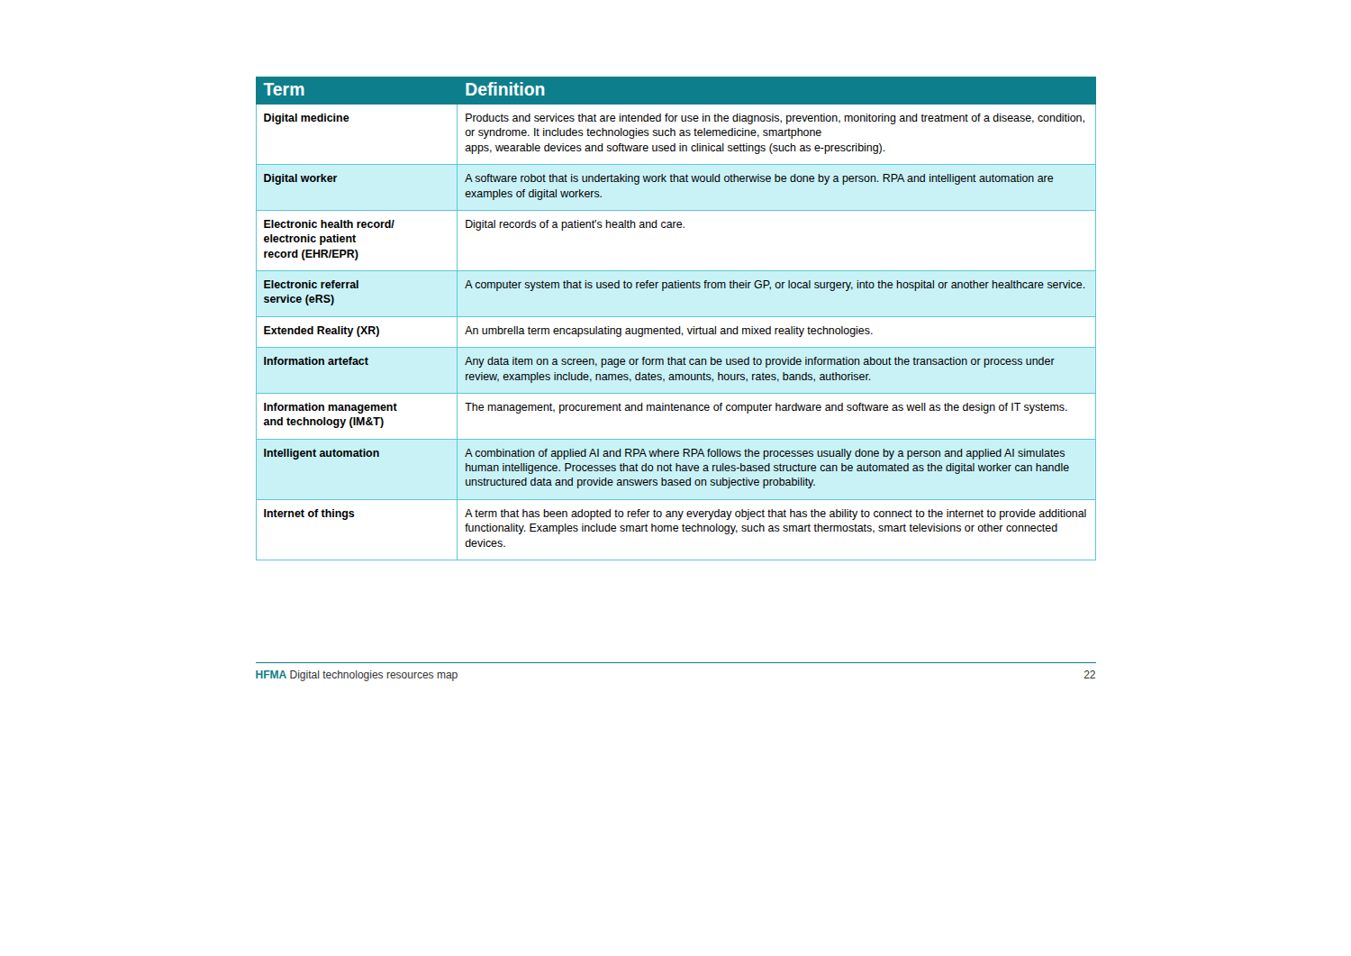| Term | Definition |
| --- | --- |
| Digital medicine | Products and services that are intended for use in the diagnosis, prevention, monitoring and treatment of a disease, condition, or syndrome. It includes technologies such as telemedicine, smartphone apps, wearable devices and software used in clinical settings (such as e-prescribing). |
| Digital worker | A software robot that is undertaking work that would otherwise be done by a person. RPA and intelligent automation are examples of digital workers. |
| Electronic health record/ electronic patient record (EHR/EPR) | Digital records of a patient's health and care. |
| Electronic referral service (eRS) | A computer system that is used to refer patients from their GP, or local surgery, into the hospital or another healthcare service. |
| Extended Reality (XR) | An umbrella term encapsulating augmented, virtual and mixed reality technologies. |
| Information artefact | Any data item on a screen, page or form that can be used to provide information about the transaction or process under review, examples include, names, dates, amounts, hours, rates, bands, authoriser. |
| Information management and technology (IM&T) | The management, procurement and maintenance of computer hardware and software as well as the design of IT systems. |
| Intelligent automation | A combination of applied AI and RPA where RPA follows the processes usually done by a person and applied AI simulates human intelligence. Processes that do not have a rules-based structure can be automated as the digital worker can handle unstructured data and provide answers based on subjective probability. |
| Internet of things | A term that has been adopted to refer to any everyday object that has the ability to connect to the internet to provide additional functionality. Examples include smart home technology, such as smart thermostats, smart televisions or other connected devices. |
HFMA Digital technologies resources map
22